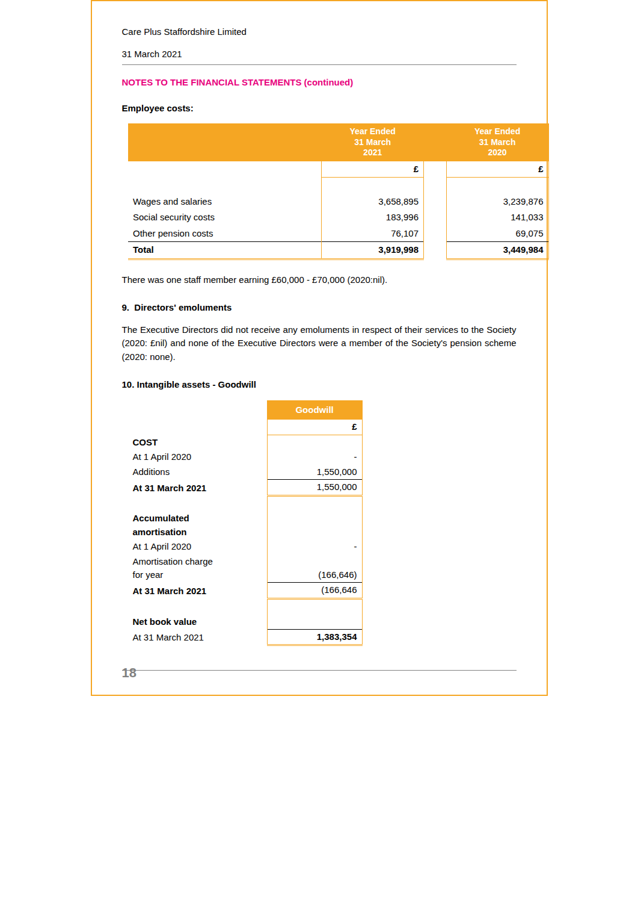Care Plus Staffordshire Limited
31 March 2021
NOTES TO THE FINANCIAL STATEMENTS (continued)
Employee costs:
| | Year Ended 31 March 2021 | | Year Ended 31 March 2020 |
| --- | --- | --- | --- |
| | £ | | £ |
| Wages and salaries | 3,658,895 | | 3,239,876 |
| Social security costs | 183,996 | | 141,033 |
| Other pension costs | 76,107 | | 69,075 |
| Total | 3,919,998 | | 3,449,984 |
There was one staff member earning £60,000 - £70,000 (2020:nil).
9. Directors' emoluments
The Executive Directors did not receive any emoluments in respect of their services to the Society (2020: £nil) and none of the Executive Directors were a member of the Society's pension scheme (2020: none).
10. Intangible assets - Goodwill
| | Goodwill |
| --- | --- |
| | £ |
| COST | |
| At 1 April 2020 | - |
| Additions | 1,550,000 |
| At 31 March 2021 | 1,550,000 |
| Accumulated amortisation | |
| At 1 April 2020 | - |
| Amortisation charge for year | (166,646) |
| At 31 March 2021 | (166,646 |
| Net book value | |
| At 31 March 2021 | 1,383,354 |
18